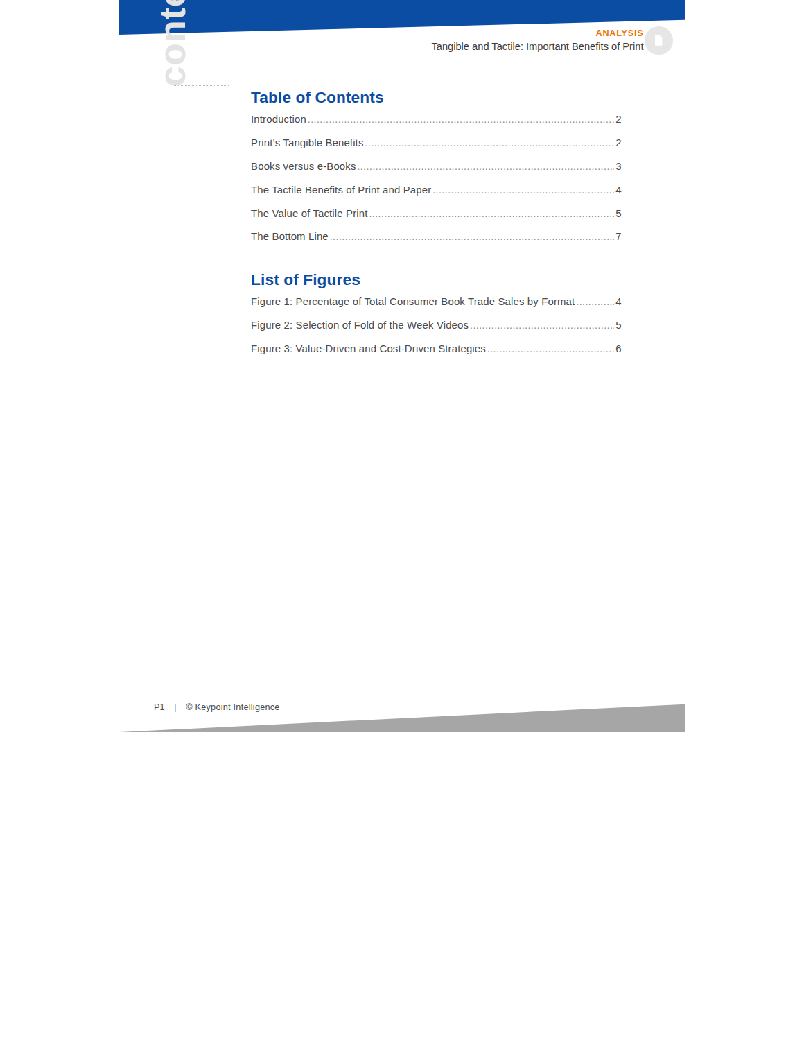ANALYSIS
Tangible and Tactile: Important Benefits of Print
contents
Table of Contents
Introduction .................................................................................................................................. 2
Print’s Tangible Benefits .................................................................................................................................. 2
Books versus e-Books .................................................................................................................................. 3
The Tactile Benefits of Print and Paper .................................................................................................................................. 4
The Value of Tactile Print .................................................................................................................................. 5
The Bottom Line .................................................................................................................................. 7
List of Figures
Figure 1: Percentage of Total Consumer Book Trade Sales by Format .................................................................................................................................. 4
Figure 2: Selection of Fold of the Week Videos .................................................................................................................................. 5
Figure 3: Value-Driven and Cost-Driven Strategies .................................................................................................................................. 6
P1 | © Keypoint Intelligence